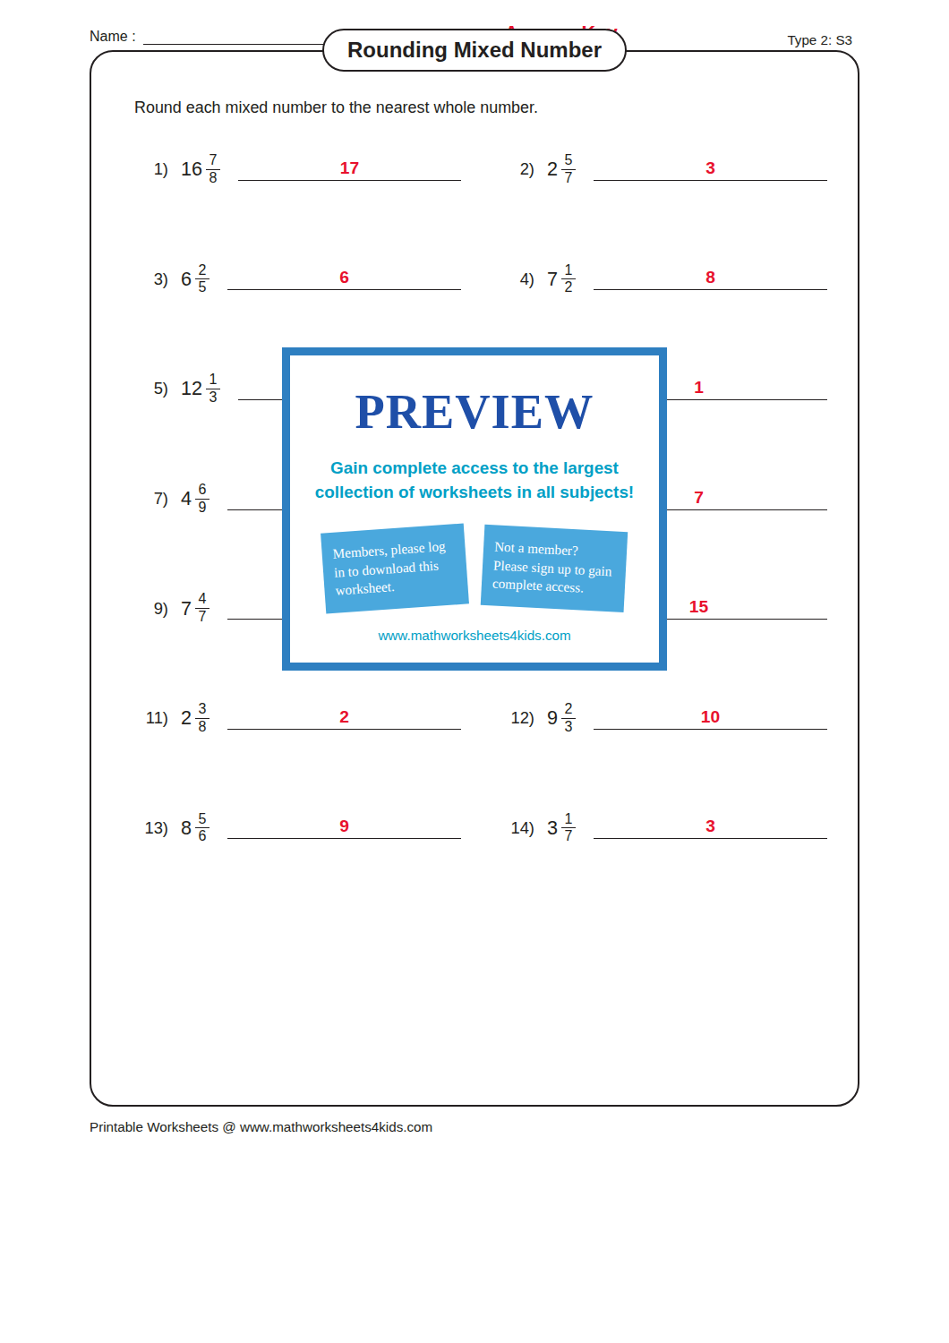Name :
Answer Key
Rounding Mixed Number
Type 2: S3
Round each mixed number to the nearest whole number.
1) 16 7 8 17
2) 2 5 7 3
3) 6 2 5 6
4) 7 1 2 8
5) 12 1 3
6) 1
7) 4 6 9
8) 7
9) 7 4 7
10) 15
11) 2 3 8 2
12) 9 2 3 10
13) 8 5 6 9
14) 3 1 7 3
PREVIEW
Gain complete access to the largest collection of worksheets in all subjects!
Members, please log in to download this worksheet.
Not a member? Please sign up to gain complete access.
www.mathworksheets4kids.com
Printable Worksheets @ www.mathworksheets4kids.com